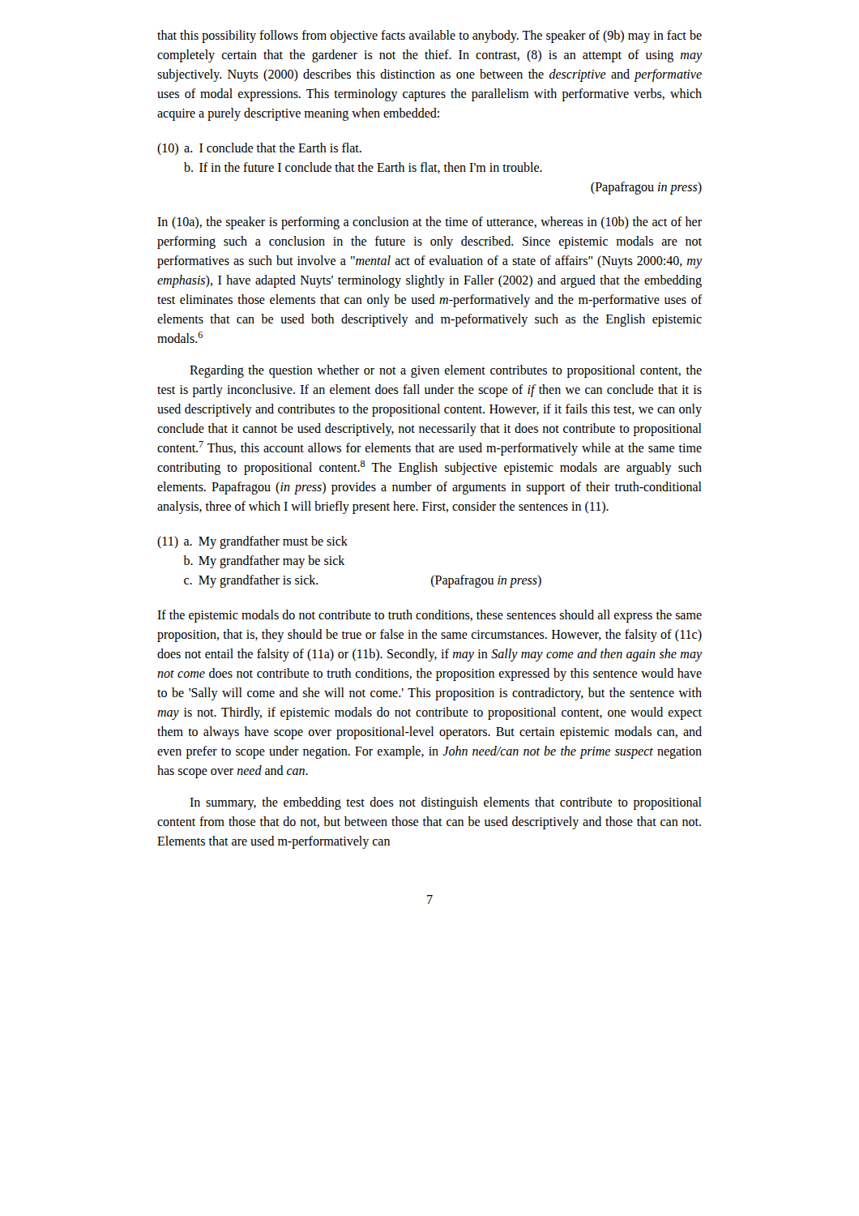that this possibility follows from objective facts available to anybody. The speaker of (9b) may in fact be completely certain that the gardener is not the thief. In contrast, (8) is an attempt of using may subjectively. Nuyts (2000) describes this distinction as one between the descriptive and performative uses of modal expressions. This terminology captures the parallelism with performative verbs, which acquire a purely descriptive meaning when embedded:
| (10) | a. | I conclude that the Earth is flat. |
| | b. | If in the future I conclude that the Earth is flat, then I'm in trouble. |
(Papafragou in press)
In (10a), the speaker is performing a conclusion at the time of utterance, whereas in (10b) the act of her performing such a conclusion in the future is only described. Since epistemic modals are not performatives as such but involve a "mental act of evaluation of a state of affairs" (Nuyts 2000:40, my emphasis), I have adapted Nuyts' terminology slightly in Faller (2002) and argued that the embedding test eliminates those elements that can only be used m-performatively and the m-performative uses of elements that can be used both descriptively and m-peformatively such as the English epistemic modals.6
Regarding the question whether or not a given element contributes to propositional content, the test is partly inconclusive. If an element does fall under the scope of if then we can conclude that it is used descriptively and contributes to the propositional content. However, if it fails this test, we can only conclude that it cannot be used descriptively, not necessarily that it does not contribute to propositional content.7 Thus, this account allows for elements that are used m-performatively while at the same time contributing to propositional content.8 The English subjective epistemic modals are arguably such elements. Papafragou (in press) provides a number of arguments in support of their truth-conditional analysis, three of which I will briefly present here. First, consider the sentences in (11).
| (11) | a. | My grandfather must be sick | |
| | b. | My grandfather may be sick | |
| | c. | My grandfather is sick. | (Papafragou in press ) |
If the epistemic modals do not contribute to truth conditions, these sentences should all express the same proposition, that is, they should be true or false in the same circumstances. However, the falsity of (11c) does not entail the falsity of (11a) or (11b). Secondly, if may in Sally may come and then again she may not come does not contribute to truth conditions, the proposition expressed by this sentence would have to be 'Sally will come and she will not come.' This proposition is contradictory, but the sentence with may is not. Thirdly, if epistemic modals do not contribute to propositional content, one would expect them to always have scope over propositional-level operators. But certain epistemic modals can, and even prefer to scope under negation. For example, in John need/can not be the prime suspect negation has scope over need and can.
In summary, the embedding test does not distinguish elements that contribute to propositional content from those that do not, but between those that can be used descriptively and those that can not. Elements that are used m-performatively can
7